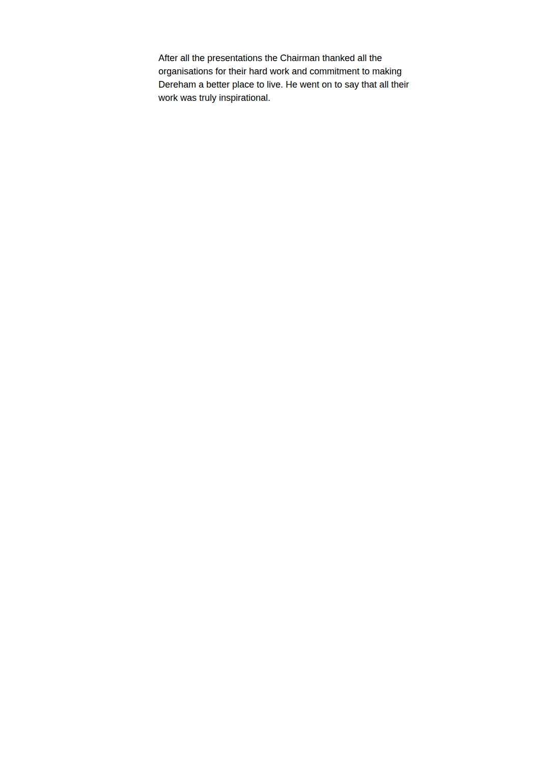After all the presentations the Chairman thanked all the organisations for their hard work and commitment to making Dereham a better place to live. He went on to say that all their work was truly inspirational.